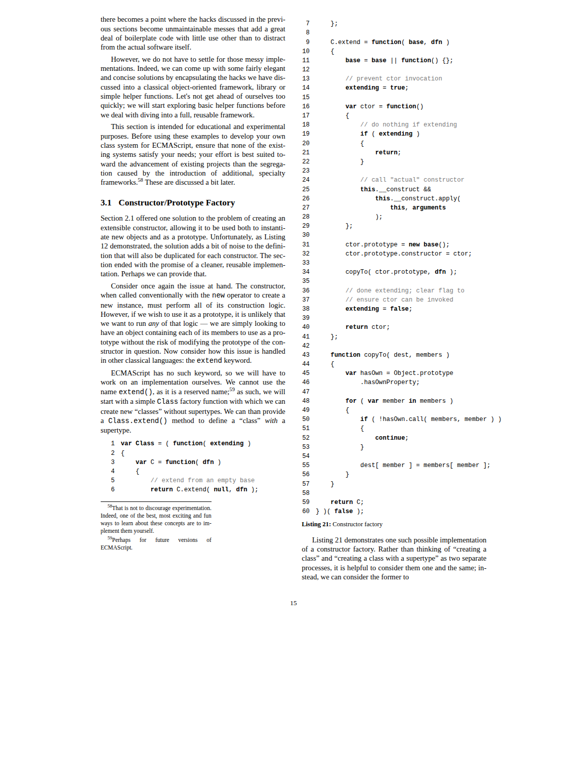there becomes a point where the hacks discussed in the previous sections become unmaintainable messes that add a great deal of boilerplate code with little use other than to distract from the actual software itself.
However, we do not have to settle for those messy implementations. Indeed, we can come up with some fairly elegant and concise solutions by encapsulating the hacks we have discussed into a classical object-oriented framework, library or simple helper functions. Let's not get ahead of ourselves too quickly; we will start exploring basic helper functions before we deal with diving into a full, reusable framework.
This section is intended for educational and experimental purposes. Before using these examples to develop your own class system for ECMAScript, ensure that none of the existing systems satisfy your needs; your effort is best suited toward the advancement of existing projects than the segregation caused by the introduction of additional, specialty frameworks.58 These are discussed a bit later.
3.1 Constructor/Prototype Factory
Section 2.1 offered one solution to the problem of creating an extensible constructor, allowing it to be used both to instantiate new objects and as a prototype. Unfortunately, as Listing 12 demonstrated, the solution adds a bit of noise to the definition that will also be duplicated for each constructor. The section ended with the promise of a cleaner, reusable implementation. Perhaps we can provide that.
Consider once again the issue at hand. The constructor, when called conventionally with the new operator to create a new instance, must perform all of its construction logic. However, if we wish to use it as a prototype, it is unlikely that we want to run any of that logic — we are simply looking to have an object containing each of its members to use as a prototype without the risk of modifying the prototype of the constructor in question. Now consider how this issue is handled in other classical languages: the extend keyword.
ECMAScript has no such keyword, so we will have to work on an implementation ourselves. We cannot use the name extend(), as it is a reserved name;59 as such, we will start with a simple Class factory function with which we can create new “classes” without supertypes. We can than provide a Class.extend() method to define a “class” with a supertype.
| 1 | var Class = ( function ( extending ) |
| 2 | { |
| 3 | var C = function ( dfn ) |
| 4 | { |
| 5 | // extend from an empty base |
| 6 | return C.extend( null , dfn ); |
58That is not to discourage experimentation. Indeed, one of the best, most exciting and fun ways to learn about these concepts are to implement them yourself.
59Perhaps for future versions of ECMAScript.
| 7 | }; |
| 8 | |
| 9 | C.extend = function ( base , dfn ) |
| 10 | { |
| 11 | base = base // function () {}; |
| 12 | |
| 13 | // prevent ctor invocation |
| 14 | extending = true ; |
| 15 | |
| 16 | var ctor = function () |
| 17 | { |
| 18 | // do nothing if extending |
| 19 | if ( extending ) |
| 20 | { |
| 21 | return ; |
| 22 | } |
| 23 | |
| 24 | // call "actual" constructor |
| 25 | this .__construct && |
| 26 | this .__construct.apply( |
| 27 | this , arguments |
| 28 | ); |
| 29 | }; |
| 30 | |
| 31 | ctor.prototype = new base (); |
| 32 | ctor.prototype.constructor = ctor; |
| 33 | |
| 34 | copyTo( ctor.prototype, dfn ); |
| 35 | |
| 36 | // done extending; clear flag to |
| 37 | // ensure ctor can be invoked |
| 38 | extending = false ; |
| 39 | |
| 40 | return ctor; |
| 41 | }; |
| 42 | |
| 43 | function copyTo( dest, members ) |
| 44 | { |
| 45 | var hasOwn = Object.prototype |
| 46 | .hasOwnProperty; |
| 47 | |
| 48 | for ( var member in members ) |
| 49 | { |
| 50 | if ( !hasOwn.call( members, member ) ) |
| 51 | { |
| 52 | continue ; |
| 53 | } |
| 54 | |
| 55 | dest[ member ] = members[ member ]; |
| 56 | } |
| 57 | } |
| 58 | |
| 59 | return C; |
| 60 | } )( false ); |
Listing 21: Constructor factory
Listing 21 demonstrates one such possible implementation of a constructor factory. Rather than thinking of “creating a class” and “creating a class with a supertype” as two separate processes, it is helpful to consider them one and the same; instead, we can consider the former to
15